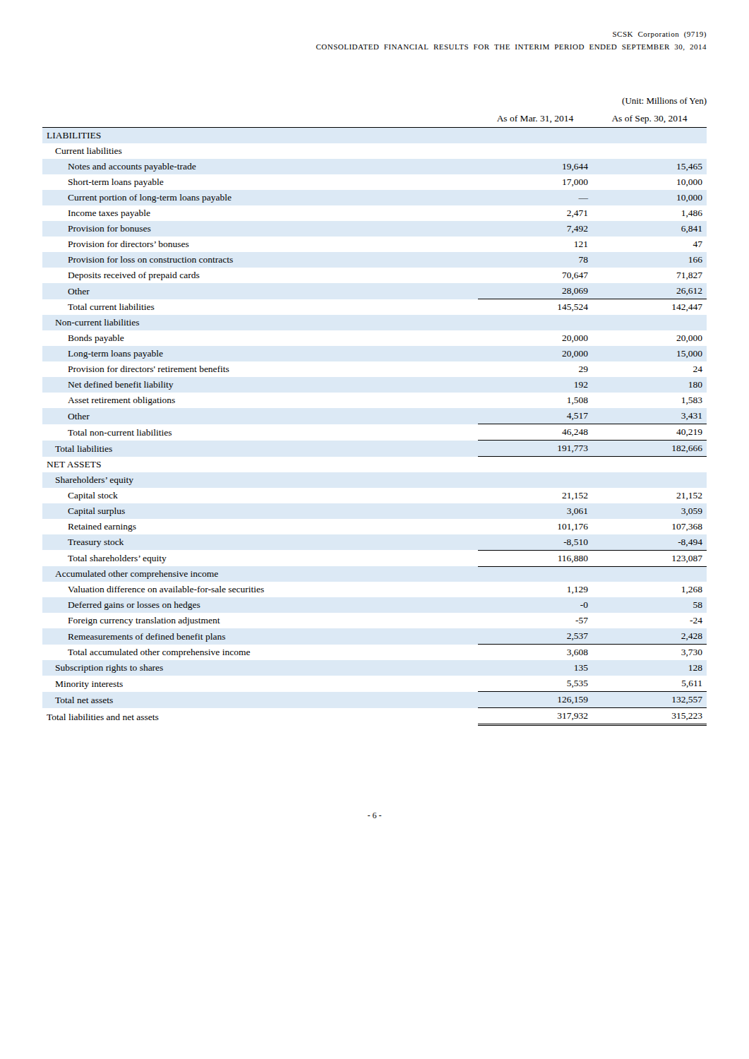SCSK Corporation (9719)
CONSOLIDATED FINANCIAL RESULTS FOR THE INTERIM PERIOD ENDED SEPTEMBER 30, 2014
(Unit: Millions of Yen)
| | As of Mar. 31, 2014 | As of Sep. 30, 2014 |
| --- | --- | --- |
| LIABILITIES | | |
| Current liabilities | | |
| Notes and accounts payable-trade | 19,644 | 15,465 |
| Short-term loans payable | 17,000 | 10,000 |
| Current portion of long-term loans payable | — | 10,000 |
| Income taxes payable | 2,471 | 1,486 |
| Provision for bonuses | 7,492 | 6,841 |
| Provision for directors’ bonuses | 121 | 47 |
| Provision for loss on construction contracts | 78 | 166 |
| Deposits received of prepaid cards | 70,647 | 71,827 |
| Other | 28,069 | 26,612 |
| Total current liabilities | 145,524 | 142,447 |
| Non-current liabilities | | |
| Bonds payable | 20,000 | 20,000 |
| Long-term loans payable | 20,000 | 15,000 |
| Provision for directors' retirement benefits | 29 | 24 |
| Net defined benefit liability | 192 | 180 |
| Asset retirement obligations | 1,508 | 1,583 |
| Other | 4,517 | 3,431 |
| Total non-current liabilities | 46,248 | 40,219 |
| Total liabilities | 191,773 | 182,666 |
| NET ASSETS | | |
| Shareholders’ equity | | |
| Capital stock | 21,152 | 21,152 |
| Capital surplus | 3,061 | 3,059 |
| Retained earnings | 101,176 | 107,368 |
| Treasury stock | -8,510 | -8,494 |
| Total shareholders’ equity | 116,880 | 123,087 |
| Accumulated other comprehensive income | | |
| Valuation difference on available-for-sale securities | 1,129 | 1,268 |
| Deferred gains or losses on hedges | -0 | 58 |
| Foreign currency translation adjustment | -57 | -24 |
| Remeasurements of defined benefit plans | 2,537 | 2,428 |
| Total accumulated other comprehensive income | 3,608 | 3,730 |
| Subscription rights to shares | 135 | 128 |
| Minority interests | 5,535 | 5,611 |
| Total net assets | 126,159 | 132,557 |
| Total liabilities and net assets | 317,932 | 315,223 |
- 6 -